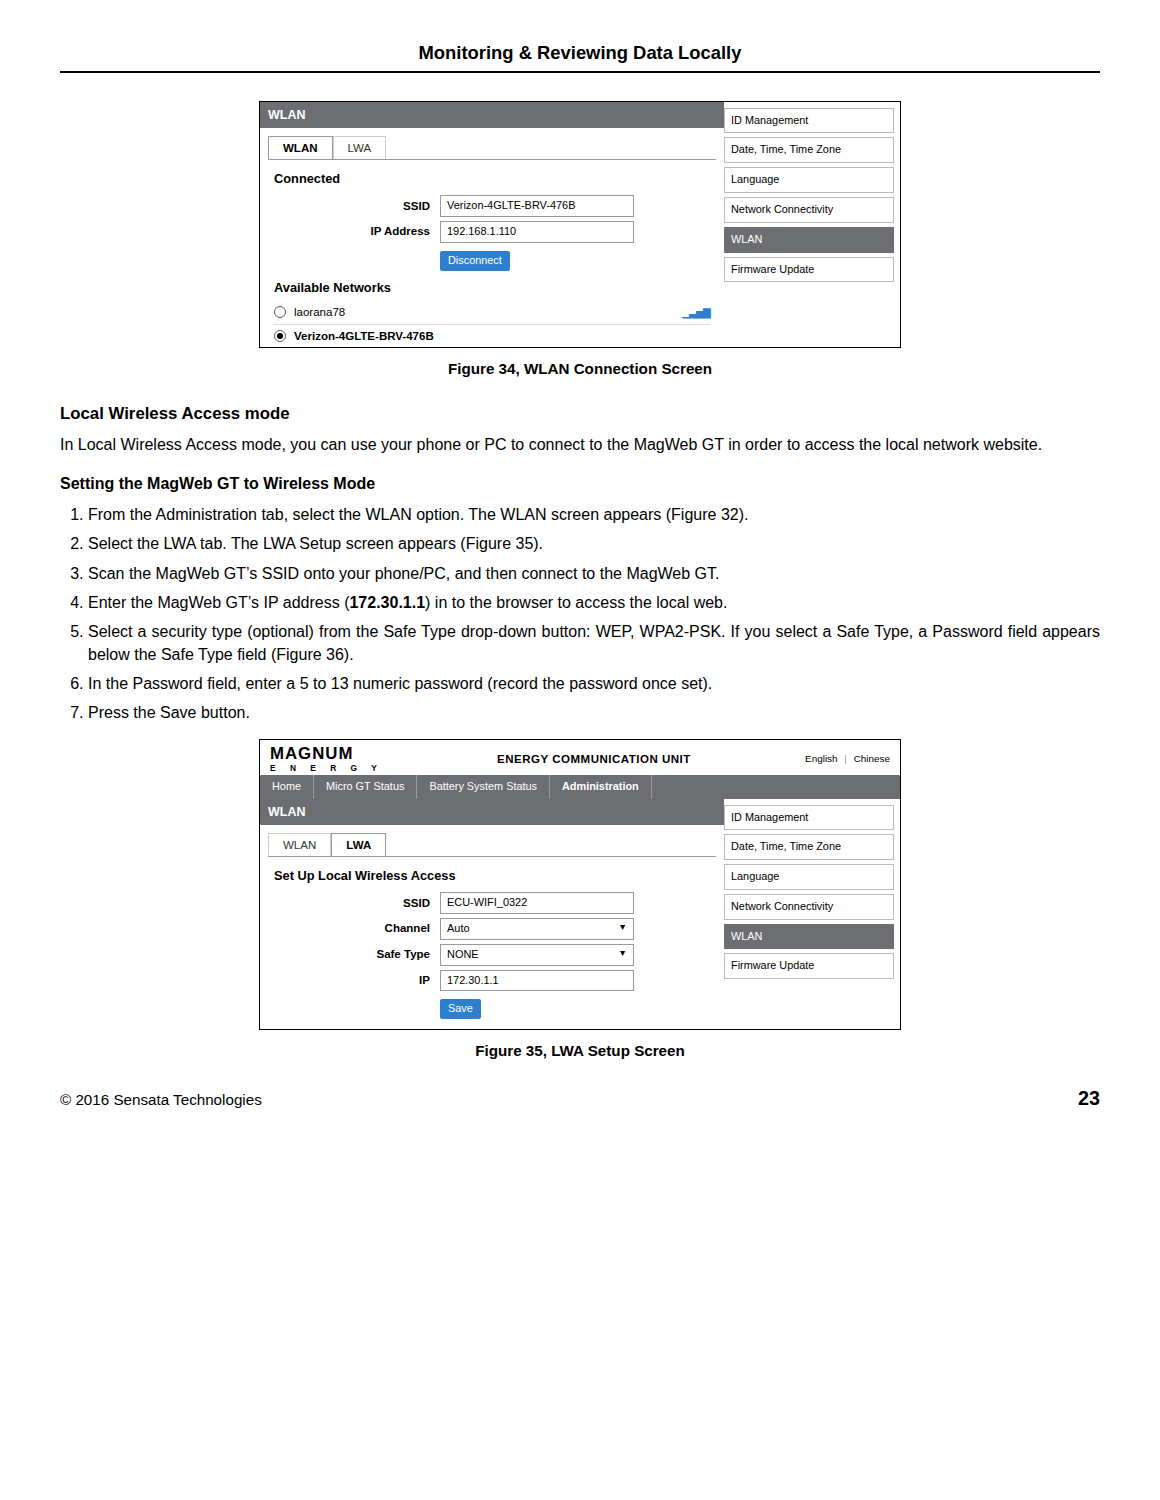Monitoring & Reviewing Data Locally
WLAN
WLAN
LWA
Connected
SSID
Verizon-4GLTE-BRV-476B
IP Address
192.168.1.110
Disconnect
Available Networks
laorana78 ▁▃▅▇
Verizon-4GLTE-BRV-476B
ID Management
Date, Time, Time Zone
Language
Network Connectivity
WLAN
Firmware Update
Figure 34, WLAN Connection Screen
Local Wireless Access mode
In Local Wireless Access mode, you can use your phone or PC to connect to the MagWeb GT in order to access the local network website.
Setting the MagWeb GT to Wireless Mode
From the Administration tab, select the WLAN option. The WLAN screen appears (Figure 32).
Select the LWA tab. The LWA Setup screen appears (Figure 35).
Scan the MagWeb GT’s SSID onto your phone/PC, and then connect to the MagWeb GT.
Enter the MagWeb GT’s IP address (172.30.1.1) in to the browser to access the local web.
Select a security type (optional) from the Safe Type drop-down button: WEP, WPA2-PSK. If you select a Safe Type, a Password field appears below the Safe Type field (Figure 36).
In the Password field, enter a 5 to 13 numeric password (record the password once set).
Press the Save button.
MAGNUME N E R G Y
ENERGY COMMUNICATION UNIT
English | Chinese
Home Micro GT Status Battery System Status Administration
WLAN
WLAN
LWA
Set Up Local Wireless Access
SSID
ECU-WIFI_0322
Channel
Auto
Safe Type
NONE
IP
172.30.1.1
Save
ID Management
Date, Time, Time Zone
Language
Network Connectivity
WLAN
Firmware Update
Figure 35, LWA Setup Screen
© 2016 Sensata Technologies
23